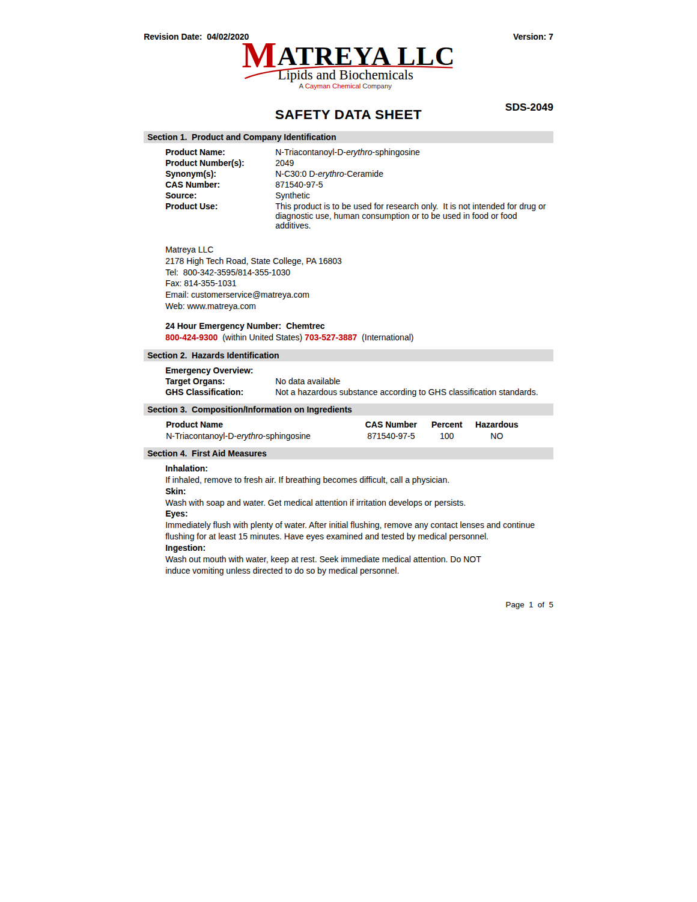Revision Date: 04/02/2020
Version: 7
MATREYA LLC
Lipids and Biochemicals
A Cayman Chemical Company
SDS-2049
SAFETY DATA SHEET
Section 1. Product and Company Identification
| Product Name: | N-Triacontanoyl-D- erythro -sphingosine |
| Product Number(s): | 2049 |
| Synonym(s): | N-C30:0 D- erythro -Ceramide |
| CAS Number: | 871540-97-5 |
| Source: | Synthetic |
| Product Use: | This product is to be used for research only. It is not intended for drug or diagnostic use, human consumption or to be used in food or food additives. |
Matreya LLC
2178 High Tech Road, State College, PA 16803
Tel: 800-342-3595/814-355-1030
Fax: 814-355-1031
Email: customerservice@matreya.com
Web: www.matreya.com
24 Hour Emergency Number: Chemtrec
800-424-9300 (within United States) 703-527-3887 (International)
Section 2. Hazards Identification
| Emergency Overview: | |
| Target Organs: | No data available |
| GHS Classification: | Not a hazardous substance according to GHS classification standards. |
Section 3. Composition/Information on Ingredients
| Product Name | CAS Number | Percent | Hazardous |
| --- | --- | --- | --- |
| N-Triacontanoyl-D- erythro -sphingosine | 871540-97-5 | 100 | NO |
Section 4. First Aid Measures
Inhalation: If inhaled, remove to fresh air. If breathing becomes difficult, call a physician.
Skin: Wash with soap and water. Get medical attention if irritation develops or persists.
Eyes: Immediately flush with plenty of water. After initial flushing, remove any contact lenses and continue flushing for at least 15 minutes. Have eyes examined and tested by medical personnel.
Ingestion: Wash out mouth with water, keep at rest. Seek immediate medical attention. Do NOT
induce vomiting unless directed to do so by medical personnel.
Page 1 of 5